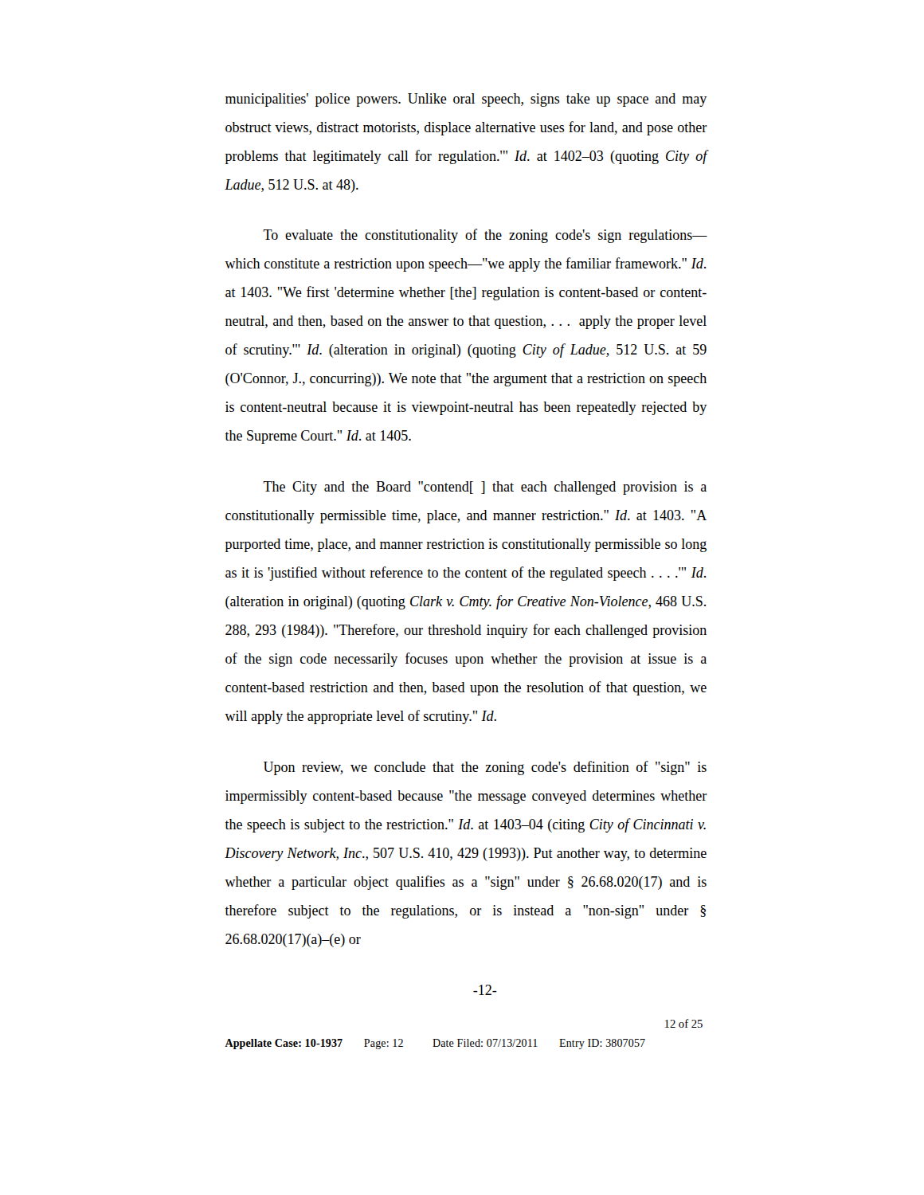municipalities' police powers. Unlike oral speech, signs take up space and may obstruct views, distract motorists, displace alternative uses for land, and pose other problems that legitimately call for regulation.'" Id. at 1402–03 (quoting City of Ladue, 512 U.S. at 48).
To evaluate the constitutionality of the zoning code's sign regulations—which constitute a restriction upon speech—"we apply the familiar framework." Id. at 1403. "We first 'determine whether [the] regulation is content-based or content-neutral, and then, based on the answer to that question, . . . apply the proper level of scrutiny.'" Id. (alteration in original) (quoting City of Ladue, 512 U.S. at 59 (O'Connor, J., concurring)). We note that "the argument that a restriction on speech is content-neutral because it is viewpoint-neutral has been repeatedly rejected by the Supreme Court." Id. at 1405.
The City and the Board "contend[ ] that each challenged provision is a constitutionally permissible time, place, and manner restriction." Id. at 1403. "A purported time, place, and manner restriction is constitutionally permissible so long as it is 'justified without reference to the content of the regulated speech . . . .'" Id. (alteration in original) (quoting Clark v. Cmty. for Creative Non-Violence, 468 U.S. 288, 293 (1984)). "Therefore, our threshold inquiry for each challenged provision of the sign code necessarily focuses upon whether the provision at issue is a content-based restriction and then, based upon the resolution of that question, we will apply the appropriate level of scrutiny." Id.
Upon review, we conclude that the zoning code's definition of "sign" is impermissibly content-based because "the message conveyed determines whether the speech is subject to the restriction." Id. at 1403–04 (citing City of Cincinnati v. Discovery Network, Inc., 507 U.S. 410, 429 (1993)). Put another way, to determine whether a particular object qualifies as a "sign" under § 26.68.020(17) and is therefore subject to the regulations, or is instead a "non-sign" under § 26.68.020(17)(a)–(e) or
-12-
12 of 25
Appellate Case: 10-1937 Page: 12 Date Filed: 07/13/2011 Entry ID: 3807057